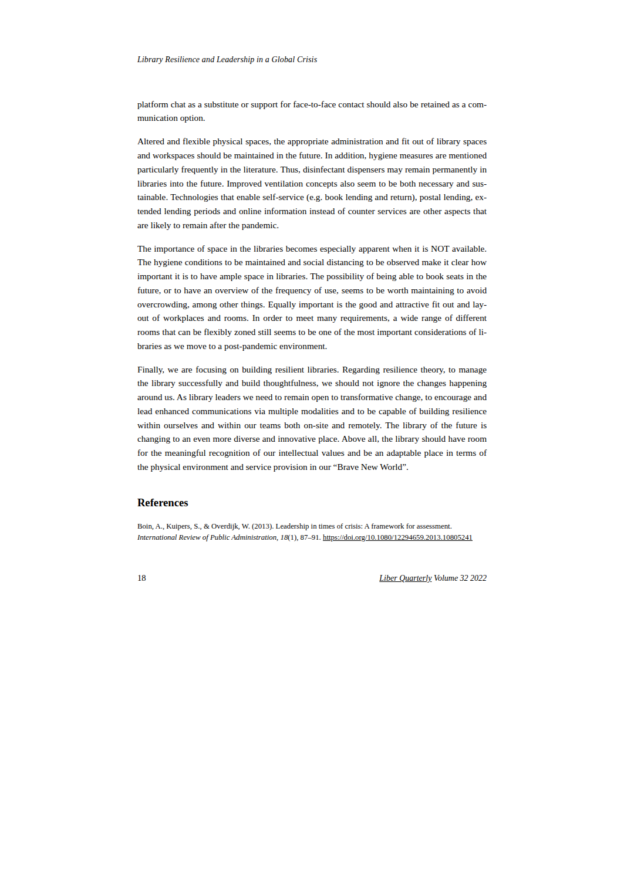Library Resilience and Leadership in a Global Crisis
platform chat as a substitute or support for face-to-face contact should also be retained as a communication option.
Altered and flexible physical spaces, the appropriate administration and fit out of library spaces and workspaces should be maintained in the future. In addition, hygiene measures are mentioned particularly frequently in the literature. Thus, disinfectant dispensers may remain permanently in libraries into the future. Improved ventilation concepts also seem to be both necessary and sustainable. Technologies that enable self-service (e.g. book lending and return), postal lending, extended lending periods and online information instead of counter services are other aspects that are likely to remain after the pandemic.
The importance of space in the libraries becomes especially apparent when it is NOT available. The hygiene conditions to be maintained and social distancing to be observed make it clear how important it is to have ample space in libraries. The possibility of being able to book seats in the future, or to have an overview of the frequency of use, seems to be worth maintaining to avoid overcrowding, among other things. Equally important is the good and attractive fit out and layout of workplaces and rooms. In order to meet many requirements, a wide range of different rooms that can be flexibly zoned still seems to be one of the most important considerations of libraries as we move to a post-pandemic environment.
Finally, we are focusing on building resilient libraries. Regarding resilience theory, to manage the library successfully and build thoughtfulness, we should not ignore the changes happening around us. As library leaders we need to remain open to transformative change, to encourage and lead enhanced communications via multiple modalities and to be capable of building resilience within ourselves and within our teams both on-site and remotely. The library of the future is changing to an even more diverse and innovative place. Above all, the library should have room for the meaningful recognition of our intellectual values and be an adaptable place in terms of the physical environment and service provision in our “Brave New World”.
References
Boin, A., Kuipers, S., & Overdijk, W. (2013). Leadership in times of crisis: A framework for assessment. International Review of Public Administration, 18(1), 87–91. https://doi.org/10.1080/12294659.2013.10805241
18 Liber Quarterly Volume 32 2022